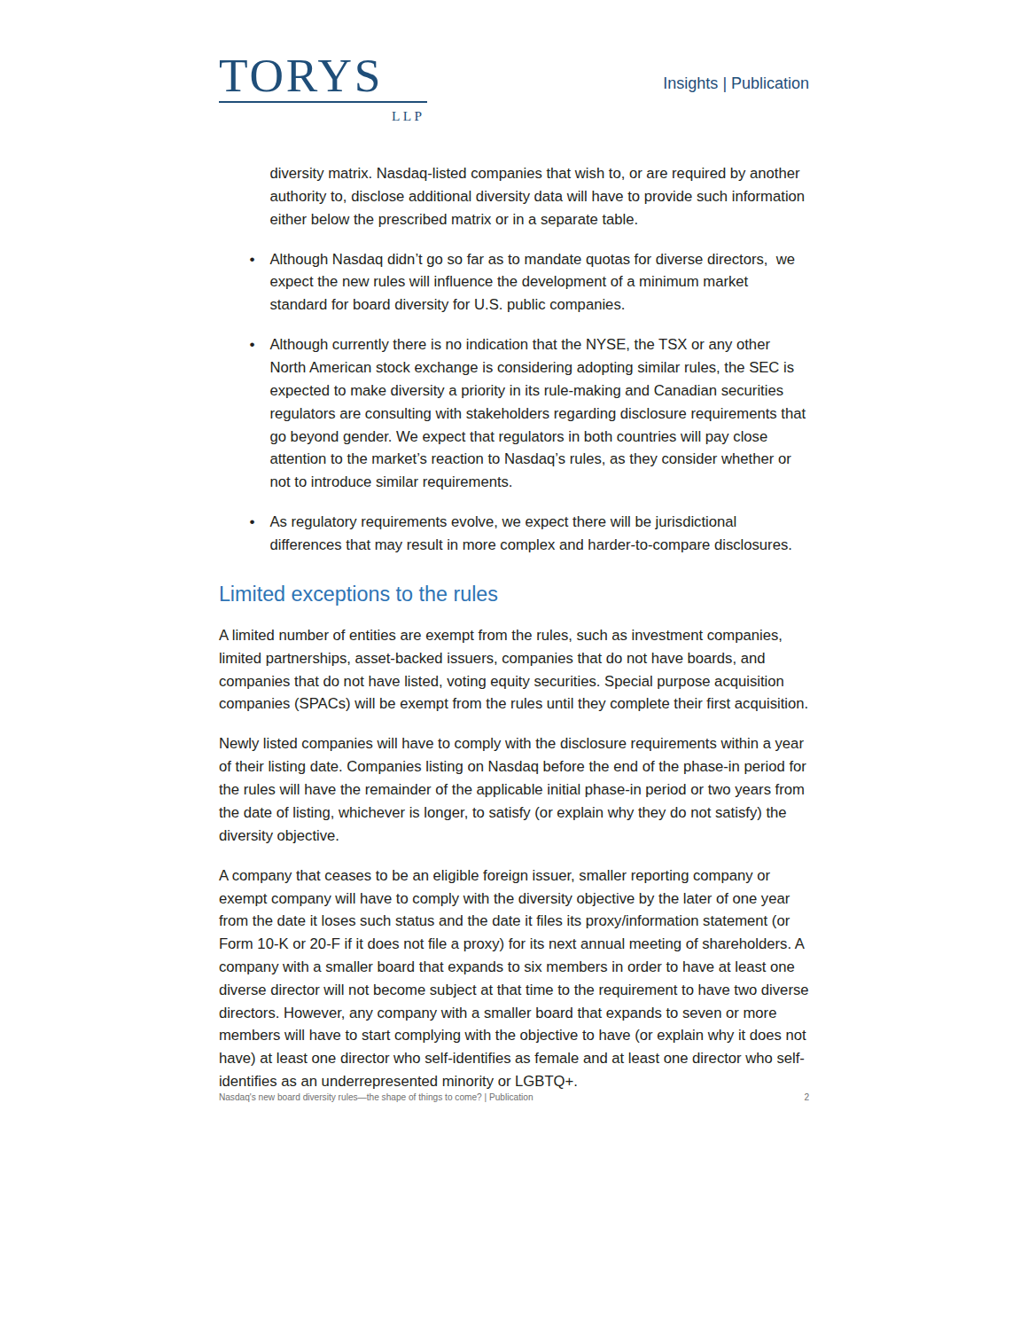TORYS
LLP
Insights | Publication
diversity matrix. Nasdaq-listed companies that wish to, or are required by another authority to, disclose additional diversity data will have to provide such information either below the prescribed matrix or in a separate table.
Although Nasdaq didn’t go so far as to mandate quotas for diverse directors, we expect the new rules will influence the development of a minimum market standard for board diversity for U.S. public companies.
Although currently there is no indication that the NYSE, the TSX or any other North American stock exchange is considering adopting similar rules, the SEC is expected to make diversity a priority in its rule-making and Canadian securities regulators are consulting with stakeholders regarding disclosure requirements that go beyond gender. We expect that regulators in both countries will pay close attention to the market’s reaction to Nasdaq’s rules, as they consider whether or not to introduce similar requirements.
As regulatory requirements evolve, we expect there will be jurisdictional differences that may result in more complex and harder-to-compare disclosures.
Limited exceptions to the rules
A limited number of entities are exempt from the rules, such as investment companies, limited partnerships, asset-backed issuers, companies that do not have boards, and companies that do not have listed, voting equity securities. Special purpose acquisition companies (SPACs) will be exempt from the rules until they complete their first acquisition.
Newly listed companies will have to comply with the disclosure requirements within a year of their listing date. Companies listing on Nasdaq before the end of the phase-in period for the rules will have the remainder of the applicable initial phase-in period or two years from the date of listing, whichever is longer, to satisfy (or explain why they do not satisfy) the diversity objective.
A company that ceases to be an eligible foreign issuer, smaller reporting company or exempt company will have to comply with the diversity objective by the later of one year from the date it loses such status and the date it files its proxy/information statement (or Form 10-K or 20-F if it does not file a proxy) for its next annual meeting of shareholders. A company with a smaller board that expands to six members in order to have at least one diverse director will not become subject at that time to the requirement to have two diverse directors. However, any company with a smaller board that expands to seven or more members will have to start complying with the objective to have (or explain why it does not have) at least one director who self-identifies as female and at least one director who self-identifies as an underrepresented minority or LGBTQ+.
Nasdaq's new board diversity rules—the shape of things to come? | Publication
2